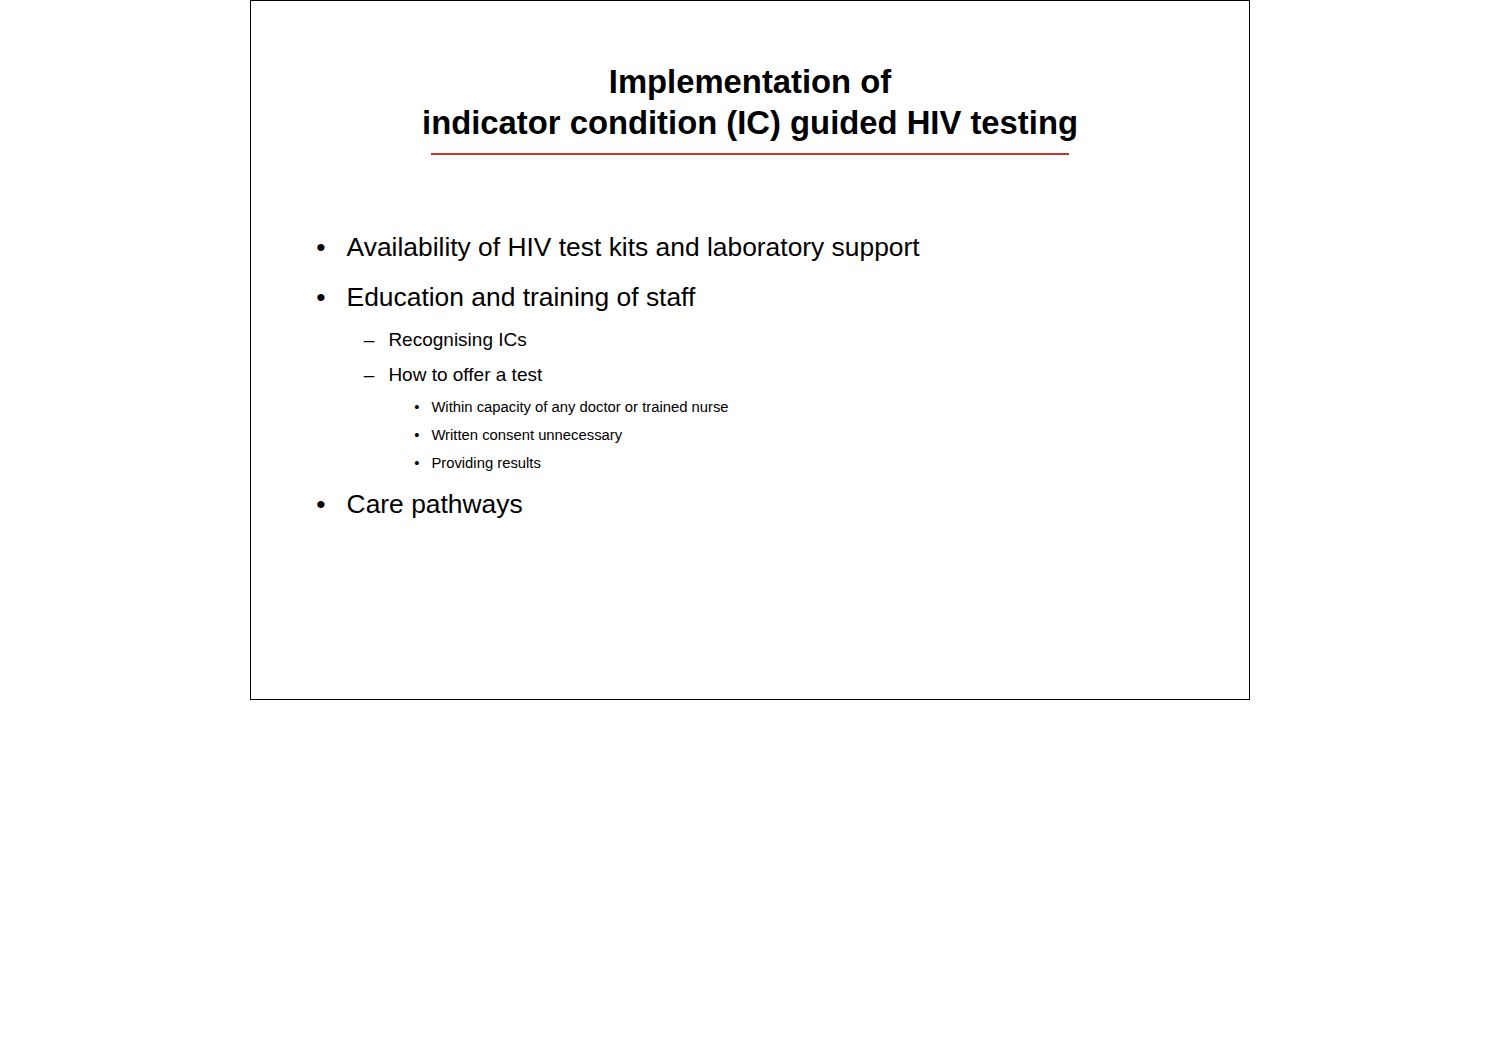Implementation of
indicator condition (IC) guided HIV testing
Availability of HIV test kits and laboratory support
Education and training of staff
Recognising ICs
How to offer a test
Within capacity of any doctor or trained nurse
Written consent unnecessary
Providing results
Care pathways